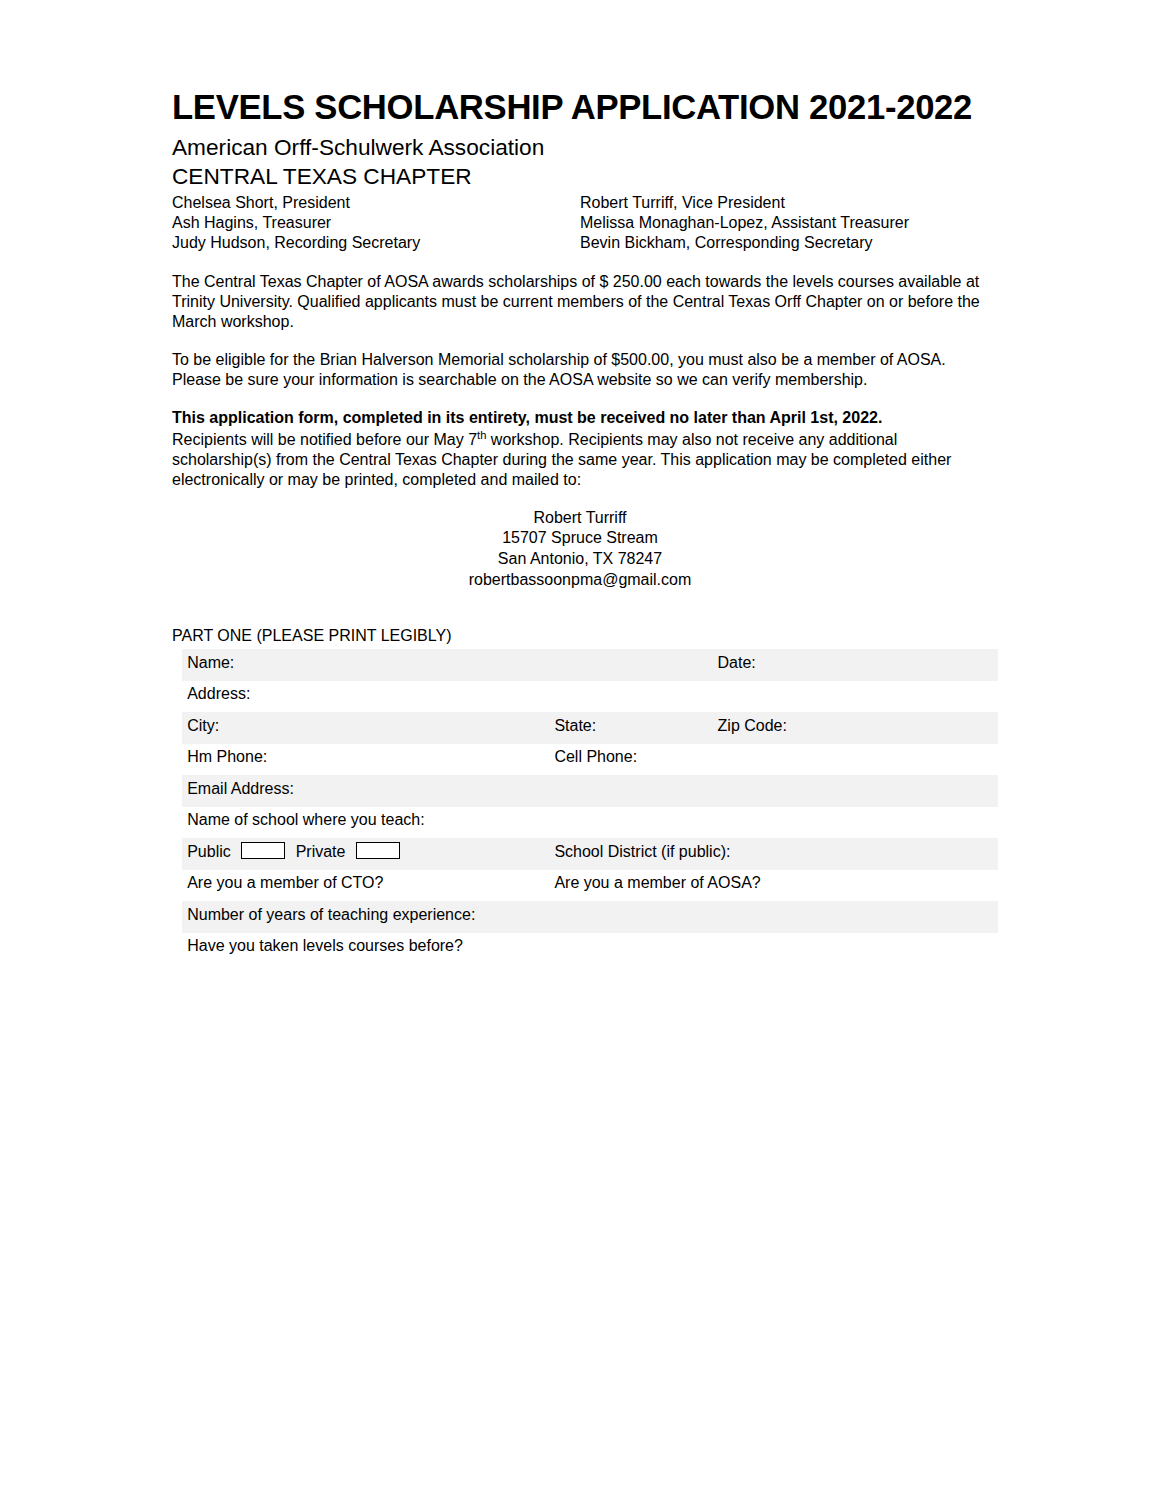LEVELS SCHOLARSHIP APPLICATION 2021-2022
American Orff-Schulwerk Association
CENTRAL TEXAS CHAPTER
| Chelsea Short, President | Robert Turriff, Vice President |
| Ash Hagins, Treasurer | Melissa Monaghan-Lopez, Assistant Treasurer |
| Judy Hudson, Recording Secretary | Bevin Bickham, Corresponding Secretary |
The Central Texas Chapter of AOSA awards scholarships of $ 250.00 each towards the levels courses available at Trinity University. Qualified applicants must be current members of the Central Texas Orff Chapter on or before the March workshop.
To be eligible for the Brian Halverson Memorial scholarship of $500.00, you must also be a member of AOSA. Please be sure your information is searchable on the AOSA website so we can verify membership.
This application form, completed in its entirety, must be received no later than April 1st, 2022.
Recipients will be notified before our May 7th workshop. Recipients may also not receive any additional scholarship(s) from the Central Texas Chapter during the same year. This application may be completed either electronically or may be printed, completed and mailed to:
Robert Turriff
15707 Spruce Stream
San Antonio, TX 78247
robertbassoonpma@gmail.com
PART ONE (PLEASE PRINT LEGIBLY)
| Name: | | Date: |
| Address: |
| City: | State: | Zip Code: |
| Hm Phone: | Cell Phone: |
| Email Address: |
| Name of school where you teach: |
| Public Private | School District (if public): |
| Are you a member of CTO? | Are you a member of AOSA? |
| Number of years of teaching experience: |
| Have you taken levels courses before? |